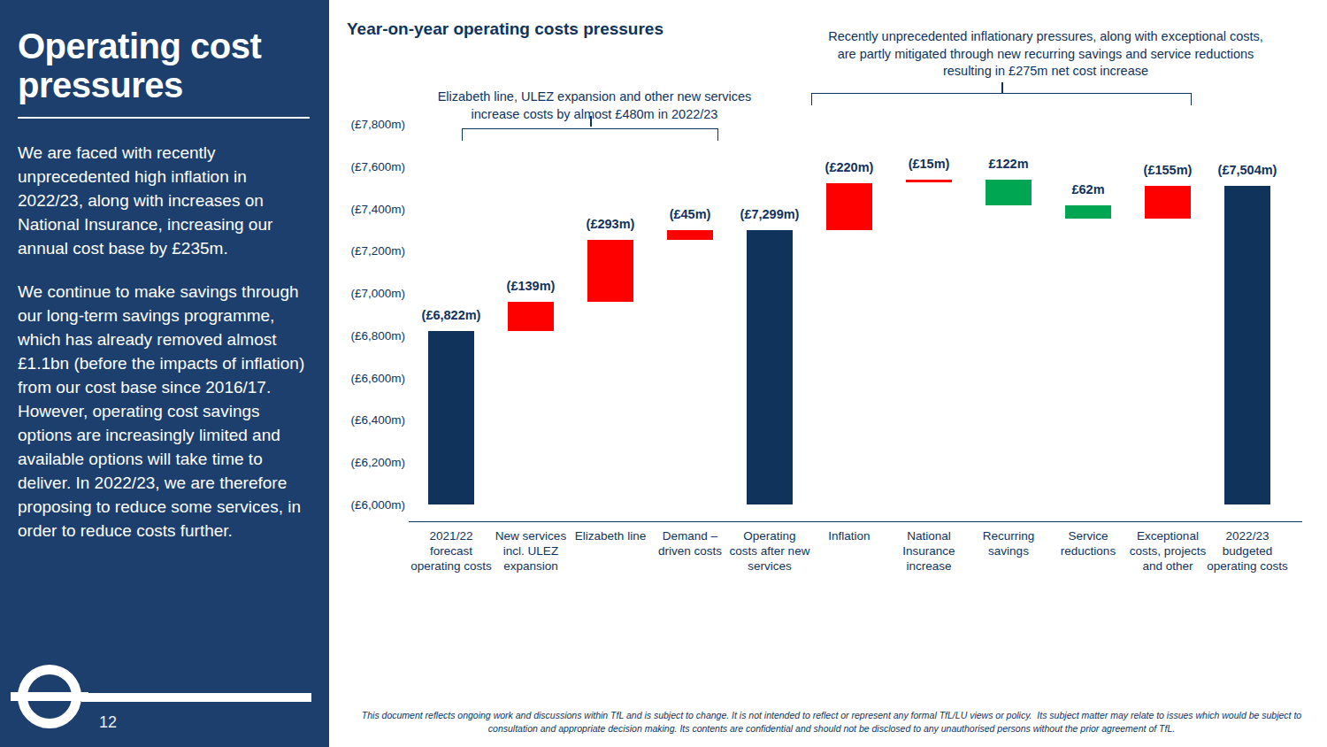Operating cost
pressures
We are faced with recently unprecedented high inflation in 2022/23, along with increases on National Insurance, increasing our annual cost base by £235m.
We continue to make savings through our long-term savings programme, which has already removed almost £1.1bn (before the impacts of inflation) from our cost base since 2016/17. However, operating cost savings options are increasingly limited and available options will take time to deliver. In 2022/23, we are therefore proposing to reduce some services, in order to reduce costs further.
12
Year-on-year operating costs pressures
Elizabeth line, ULEZ expansion and other new services increase costs by almost £480m in 2022/23
Recently unprecedented inflationary pressures, along with exceptional costs, are partly mitigated through new recurring savings and service reductions resulting in £275m net cost increase
(£6,000m)
(£6,200m)
(£6,400m)
(£6,600m)
(£6,800m)
(£7,000m)
(£7,200m)
(£7,400m)
(£7,600m)
(£7,800m)
(£6,822m)
2021/22 forecast operating costs
(£139m)
New services incl. ULEZ expansion
(£293m)
Elizabeth line
(£45m)
Demand – driven costs
(£7,299m)
Operating costs after new services
(£220m)
Inflation
(£15m)
National Insurance increase
£122m
Recurring savings
£62m
Service reductions
(£155m)
Exceptional costs, projects and other
(£7,504m)
2022/23 budgeted operating costs
This document reflects ongoing work and discussions within TfL and is subject to change. It is not intended to reflect or represent any formal TfL/LU views or policy. Its subject matter may relate to issues which would be subject to consultation and appropriate decision making. Its contents are confidential and should not be disclosed to any unauthorised persons without the prior agreement of TfL.